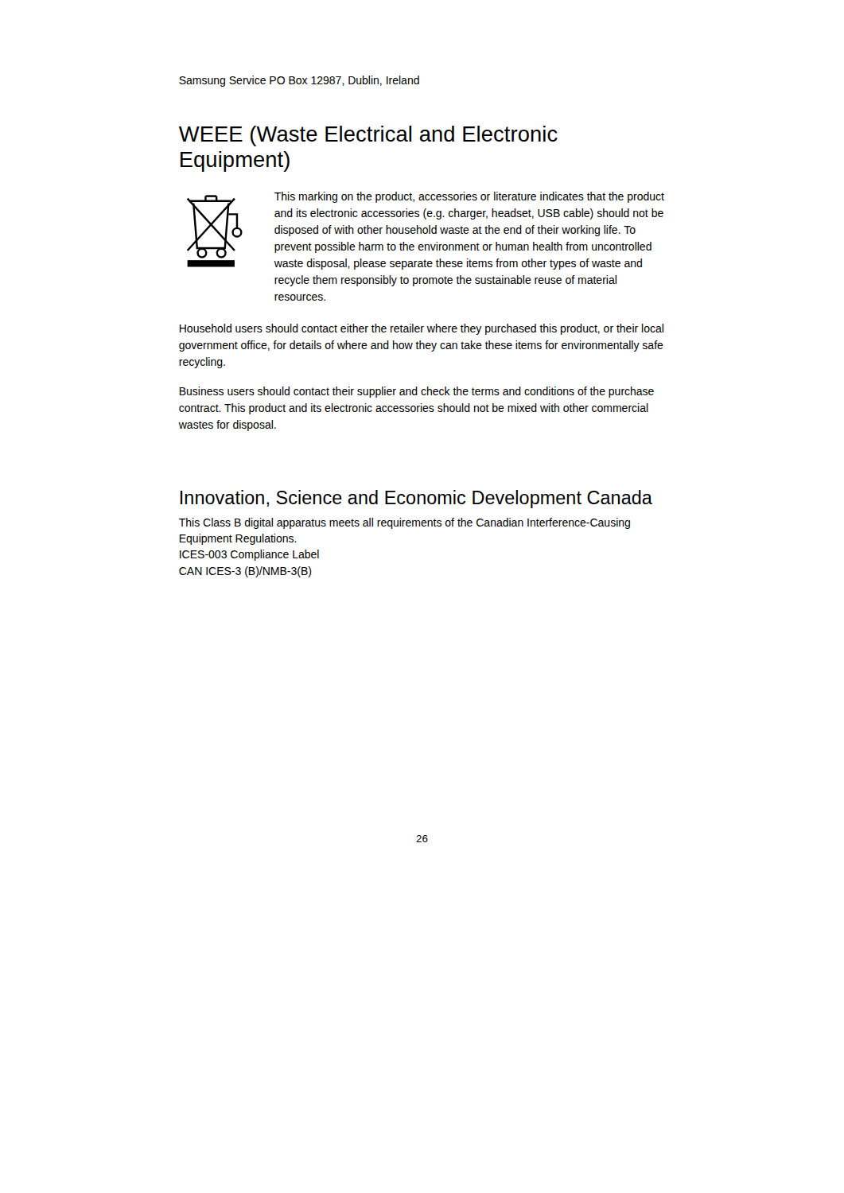Samsung Service PO Box 12987, Dublin, Ireland
WEEE (Waste Electrical and Electronic Equipment)
This marking on the product, accessories or literature indicates that the product and its electronic accessories (e.g. charger, headset, USB cable) should not be disposed of with other household waste at the end of their working life. To prevent possible harm to the environment or human health from uncontrolled waste disposal, please separate these items from other types of waste and recycle them responsibly to promote the sustainable reuse of material resources.
Household users should contact either the retailer where they purchased this product, or their local government office, for details of where and how they can take these items for environmentally safe recycling.
Business users should contact their supplier and check the terms and conditions of the purchase contract. This product and its electronic accessories should not be mixed with other commercial wastes for disposal.
Innovation, Science and Economic Development Canada
This Class B digital apparatus meets all requirements of the Canadian Interference-Causing Equipment Regulations.
ICES-003 Compliance Label
CAN ICES-3 (B)/NMB-3(B)
26